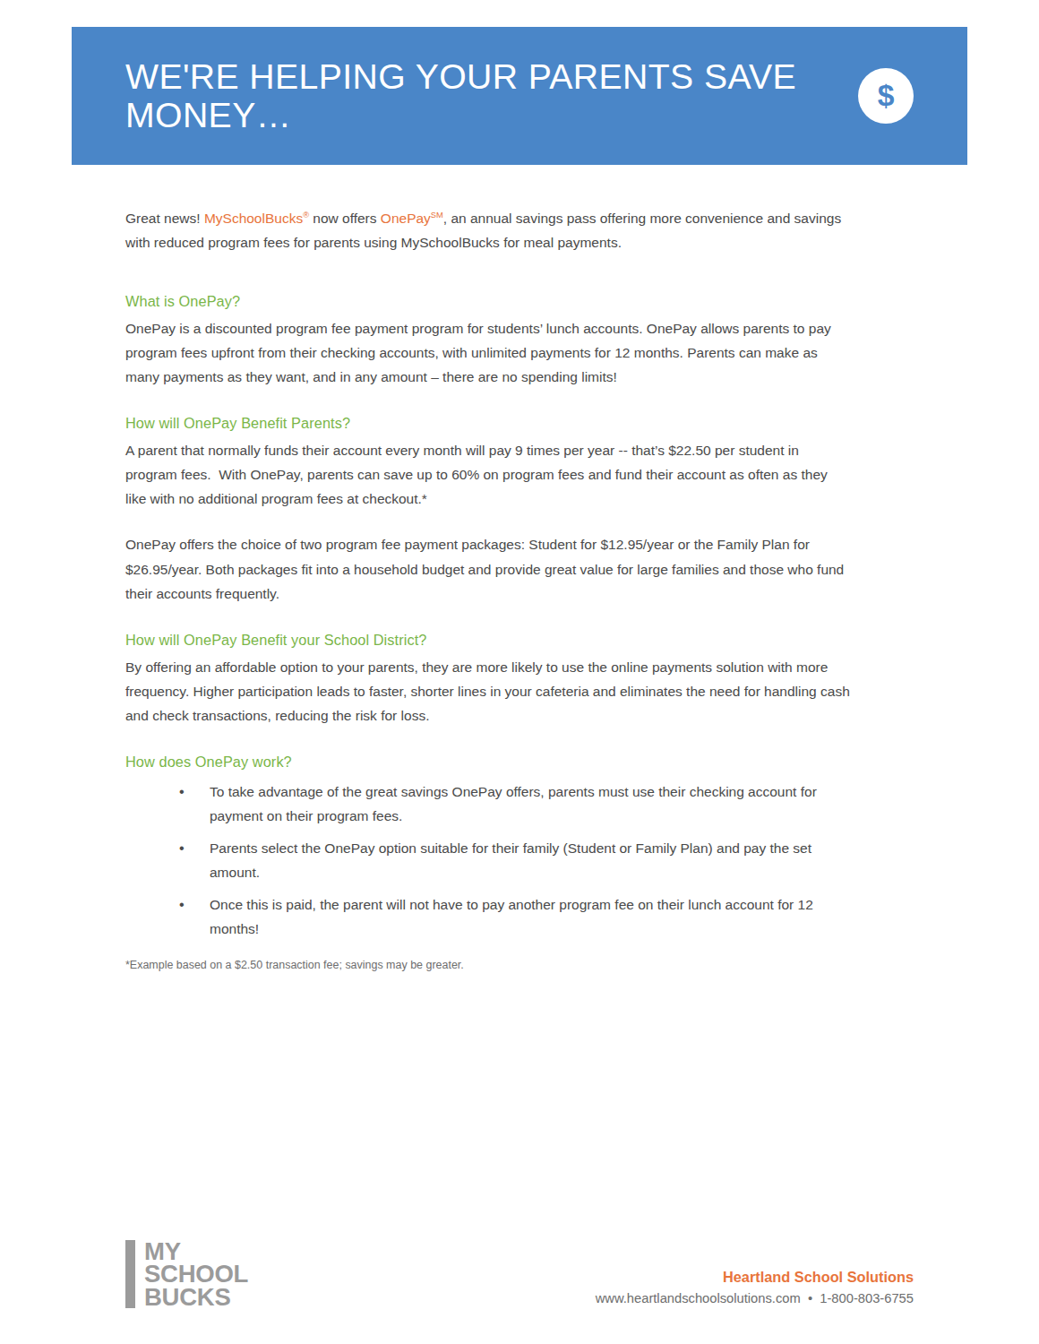We're helping your parents save money…
$
Great news! MySchoolBucks® now offers OnePaySM, an annual savings pass offering more convenience and savings with reduced program fees for parents using MySchoolBucks for meal payments.
What is OnePay?
OnePay is a discounted program fee payment program for students’ lunch accounts. OnePay allows parents to pay program fees upfront from their checking accounts, with unlimited payments for 12 months. Parents can make as many payments as they want, and in any amount – there are no spending limits!
How will OnePay Benefit Parents?
A parent that normally funds their account every month will pay 9 times per year -- that’s $22.50 per student in program fees. With OnePay, parents can save up to 60% on program fees and fund their account as often as they like with no additional program fees at checkout.*
OnePay offers the choice of two program fee payment packages: Student for $12.95/year or the Family Plan for $26.95/year. Both packages fit into a household budget and provide great value for large families and those who fund their accounts frequently.
How will OnePay Benefit your School District?
By offering an affordable option to your parents, they are more likely to use the online payments solution with more frequency. Higher participation leads to faster, shorter lines in your cafeteria and eliminates the need for handling cash and check transactions, reducing the risk for loss.
How does OnePay work?
To take advantage of the great savings OnePay offers, parents must use their checking account for payment on their program fees.
Parents select the OnePay option suitable for their family (Student or Family Plan) and pay the set amount.
Once this is paid, the parent will not have to pay another program fee on their lunch account for 12 months!
*Example based on a $2.50 transaction fee; savings may be greater.
My
School
Bucks
Heartland School Solutions
www.heartlandschoolsolutions.com • 1-800-803-6755